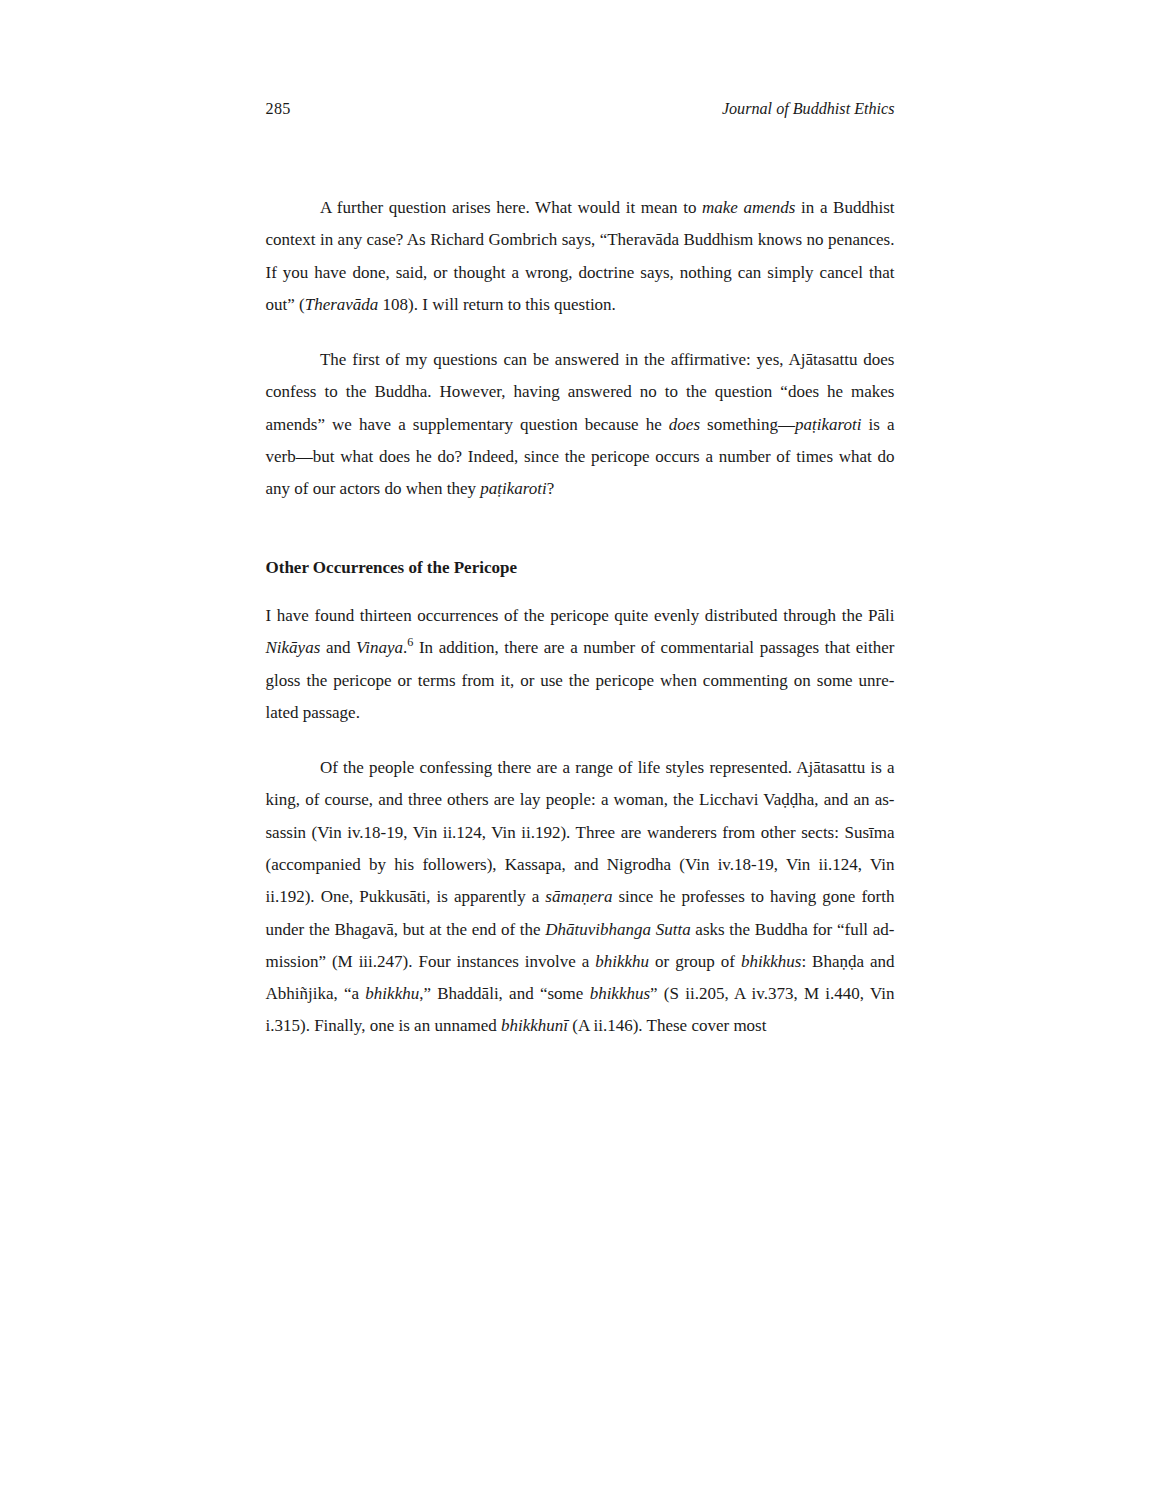285 Journal of Buddhist Ethics
A further question arises here. What would it mean to make amends in a Buddhist context in any case? As Richard Gombrich says, “Theravāda Buddhism knows no penances. If you have done, said, or thought a wrong, doctrine says, nothing can simply cancel that out” (Theravāda 108). I will return to this question.
The first of my questions can be answered in the affirmative: yes, Ajātasattu does confess to the Buddha. However, having answered no to the question “does he makes amends” we have a supplementary question because he does something—paṭikaroti is a verb—but what does he do? Indeed, since the pericope occurs a number of times what do any of our actors do when they paṭikaroti?
Other Occurrences of the Pericope
I have found thirteen occurrences of the pericope quite evenly distributed through the Pāli Nikāyas and Vinaya.6 In addition, there are a number of commentarial passages that either gloss the pericope or terms from it, or use the pericope when commenting on some unrelated passage.
Of the people confessing there are a range of life styles represented. Ajātasattu is a king, of course, and three others are lay people: a woman, the Licchavi Vaḍḍha, and an assassin (Vin iv.18-19, Vin ii.124, Vin ii.192). Three are wanderers from other sects: Susīma (accompanied by his followers), Kassapa, and Nigrodha (Vin iv.18-19, Vin ii.124, Vin ii.192). One, Pukkusāti, is apparently a sāmaṇera since he professes to having gone forth under the Bhagavā, but at the end of the Dhātuvibhanga Sutta asks the Buddha for “full admission” (M iii.247). Four instances involve a bhikkhu or group of bhikkhus: Bhaṇḍa and Abhiñjika, “a bhikkhu,” Bhaddāli, and “some bhikkhus” (S ii.205, A iv.373, M i.440, Vin i.315). Finally, one is an unnamed bhikkhunī (A ii.146). These cover most